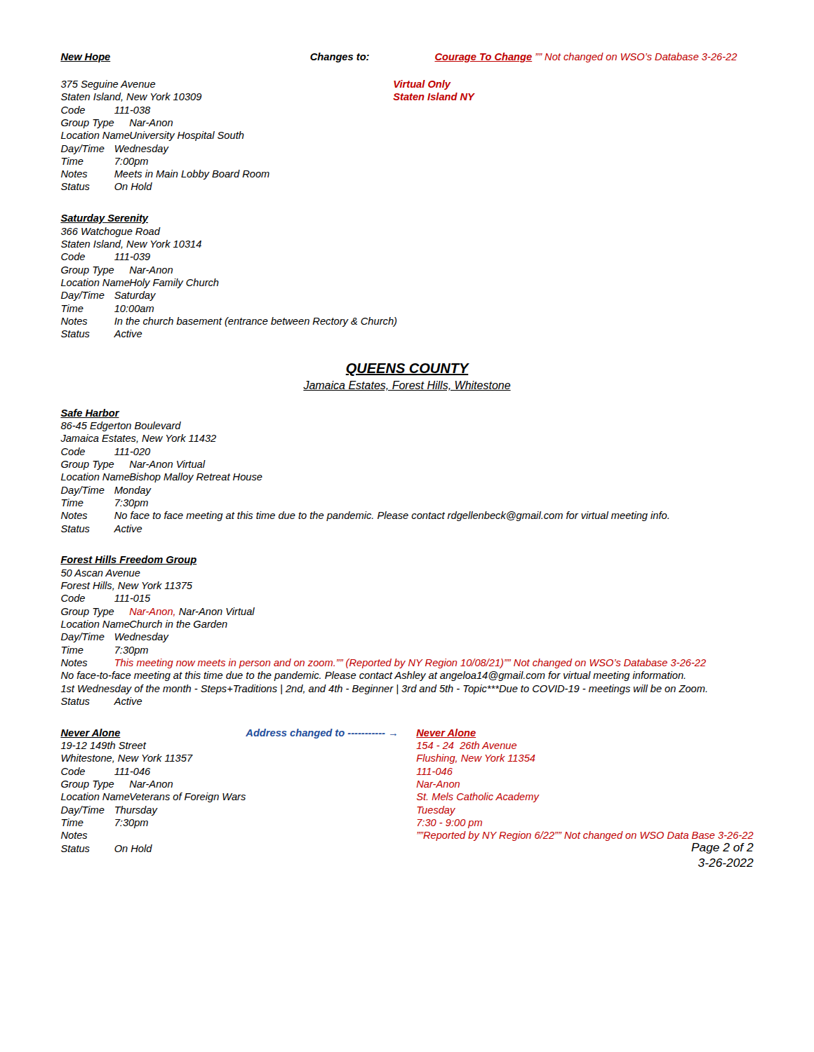| New Hope | Changes to: | Courage To Change ”” Not changed on WSO’s Database 3-26-22 |
| 375 Seguine Avenue | Virtual Only |
| Staten Island, New York 10309 | Staten Island NY |
Code111-038
Group Type Nar-Anon
Location Name University Hospital South
Day/Time Wednesday
Time7:00pm
Notes Meets in Main Lobby Board Room
Status On Hold
Saturday Serenity
366 Watchogue Road
Staten Island, New York 10314
Code111-039
Group Type Nar-Anon
Location Name Holy Family Church
Day/Time Saturday
Time10:00am
Notes In the church basement (entrance between Rectory & Church)
Status Active
QUEENS COUNTY
Jamaica Estates, Forest Hills, Whitestone
Safe Harbor
86-45 Edgerton Boulevard
Jamaica Estates, New York 11432
Code111-020
Group Type Nar-Anon Virtual
Location Name Bishop Malloy Retreat House
Day/Time Monday
Time7:30pm
Notes No face to face meeting at this time due to the pandemic. Please contact rdgellenbeck@gmail.com for virtual meeting info.
Status Active
Forest Hills Freedom Group
50 Ascan Avenue
Forest Hills, New York 11375
Code111-015
Group Type Nar-Anon, Nar-Anon Virtual
Location Name Church in the Garden
Day/Time Wednesday
Time7:30pm
Notes This meeting now meets in person and on zoom.”” (Reported by NY Region 10/08/21)”” Not changed on WSO’s Database 3-26-22
No face-to-face meeting at this time due to the pandemic. Please contact Ashley at angeloa14@gmail.com for virtual meeting information.
1st Wednesday of the month - Steps+Traditions | 2nd, and 4th - Beginner | 3rd and 5th - Topic***Due to COVID-19 - meetings will be on Zoom.
Status Active
| Never Alone | Address changed to ----------- → | Never Alone |
| 19-12 149th Street | | 154 - 24 26th Avenue |
| Whitestone, New York 11357 | | Flushing, New York 11354 |
| Code 111-046 | | 111-046 |
| Group Type Nar-Anon | | Nar-Anon |
| Location Name Veterans of Foreign Wars | | St. Mels Catholic Academy |
| Day/Time Thursday | | Tuesday |
| Time 7:30pm | | 7:30 - 9:00 pm |
| Notes | | ””Reported by NY Region 6/22”” Not changed on WSO Data Base 3-26-22 |
| Status On Hold | | |
Page 2 of 2
3-26-2022